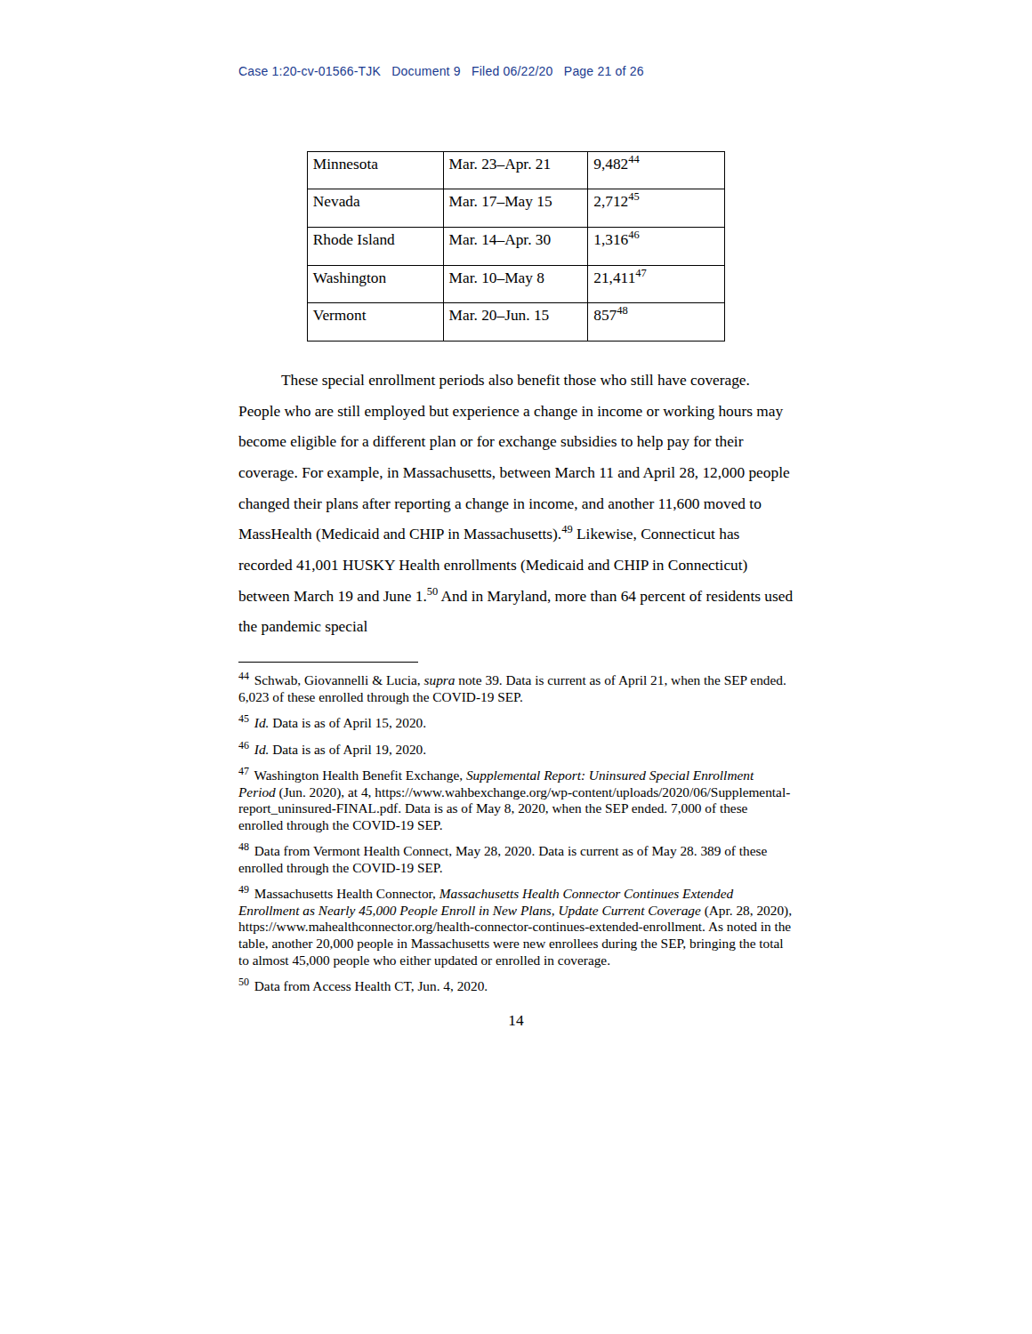Case 1:20-cv-01566-TJK Document 9 Filed 06/22/20 Page 21 of 26
| Minnesota | Mar. 23–Apr. 21 | 9,482 44 |
| Nevada | Mar. 17–May 15 | 2,712 45 |
| Rhode Island | Mar. 14–Apr. 30 | 1,316 46 |
| Washington | Mar. 10–May 8 | 21,411 47 |
| Vermont | Mar. 20–Jun. 15 | 857 48 |
These special enrollment periods also benefit those who still have coverage. People who are still employed but experience a change in income or working hours may become eligible for a different plan or for exchange subsidies to help pay for their coverage. For example, in Massachusetts, between March 11 and April 28, 12,000 people changed their plans after reporting a change in income, and another 11,600 moved to MassHealth (Medicaid and CHIP in Massachusetts).49 Likewise, Connecticut has recorded 41,001 HUSKY Health enrollments (Medicaid and CHIP in Connecticut) between March 19 and June 1.50 And in Maryland, more than 64 percent of residents used the pandemic special
44 Schwab, Giovannelli & Lucia, supra note 39. Data is current as of April 21, when the SEP ended. 6,023 of these enrolled through the COVID-19 SEP.
45 Id. Data is as of April 15, 2020.
46 Id. Data is as of April 19, 2020.
47 Washington Health Benefit Exchange, Supplemental Report: Uninsured Special Enrollment Period (Jun. 2020), at 4, https://www.wahbexchange.org/wp-content/uploads/2020/06/Supplemental-report_uninsured-FINAL.pdf. Data is as of May 8, 2020, when the SEP ended. 7,000 of these enrolled through the COVID-19 SEP.
48 Data from Vermont Health Connect, May 28, 2020. Data is current as of May 28. 389 of these enrolled through the COVID-19 SEP.
49 Massachusetts Health Connector, Massachusetts Health Connector Continues Extended Enrollment as Nearly 45,000 People Enroll in New Plans, Update Current Coverage (Apr. 28, 2020), https://www.mahealthconnector.org/health-connector-continues-extended-enrollment. As noted in the table, another 20,000 people in Massachusetts were new enrollees during the SEP, bringing the total to almost 45,000 people who either updated or enrolled in coverage.
50 Data from Access Health CT, Jun. 4, 2020.
14